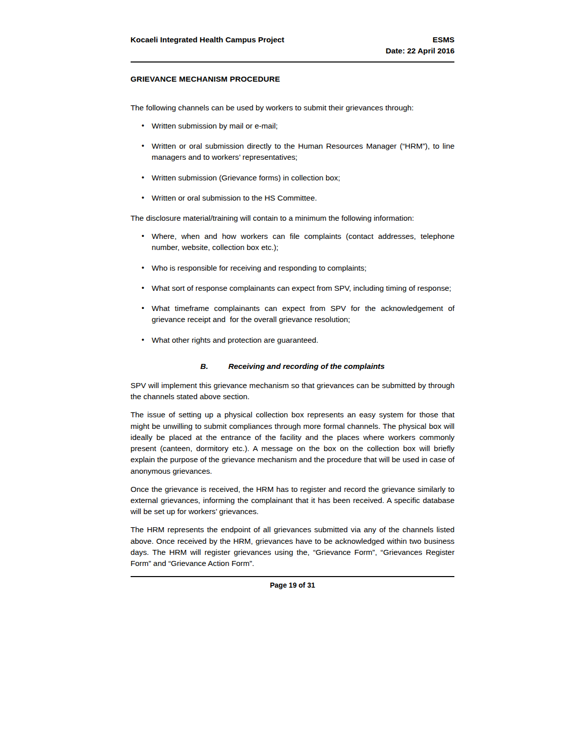Kocaeli Integrated Health Campus Project
ESMS
Date: 22 April 2016
GRIEVANCE MECHANISM PROCEDURE
The following channels can be used by workers to submit their grievances through:
Written submission by mail or e-mail;
Written or oral submission directly to the Human Resources Manager (“HRM”), to line managers and to workers’ representatives;
Written submission (Grievance forms) in collection box;
Written or oral submission to the HS Committee.
The disclosure material/training will contain to a minimum the following information:
Where, when and how workers can file complaints (contact addresses, telephone number, website, collection box etc.);
Who is responsible for receiving and responding to complaints;
What sort of response complainants can expect from SPV, including timing of response;
What timeframe complainants can expect from SPV for the acknowledgement of grievance receipt and for the overall grievance resolution;
What other rights and protection are guaranteed.
B. Receiving and recording of the complaints
SPV will implement this grievance mechanism so that grievances can be submitted by through the channels stated above section.
The issue of setting up a physical collection box represents an easy system for those that might be unwilling to submit compliances through more formal channels. The physical box will ideally be placed at the entrance of the facility and the places where workers commonly present (canteen, dormitory etc.). A message on the box on the collection box will briefly explain the purpose of the grievance mechanism and the procedure that will be used in case of anonymous grievances.
Once the grievance is received, the HRM has to register and record the grievance similarly to external grievances, informing the complainant that it has been received. A specific database will be set up for workers’ grievances.
The HRM represents the endpoint of all grievances submitted via any of the channels listed above. Once received by the HRM, grievances have to be acknowledged within two business days. The HRM will register grievances using the, “Grievance Form”, “Grievances Register Form” and “Grievance Action Form”.
Page 19 of 31